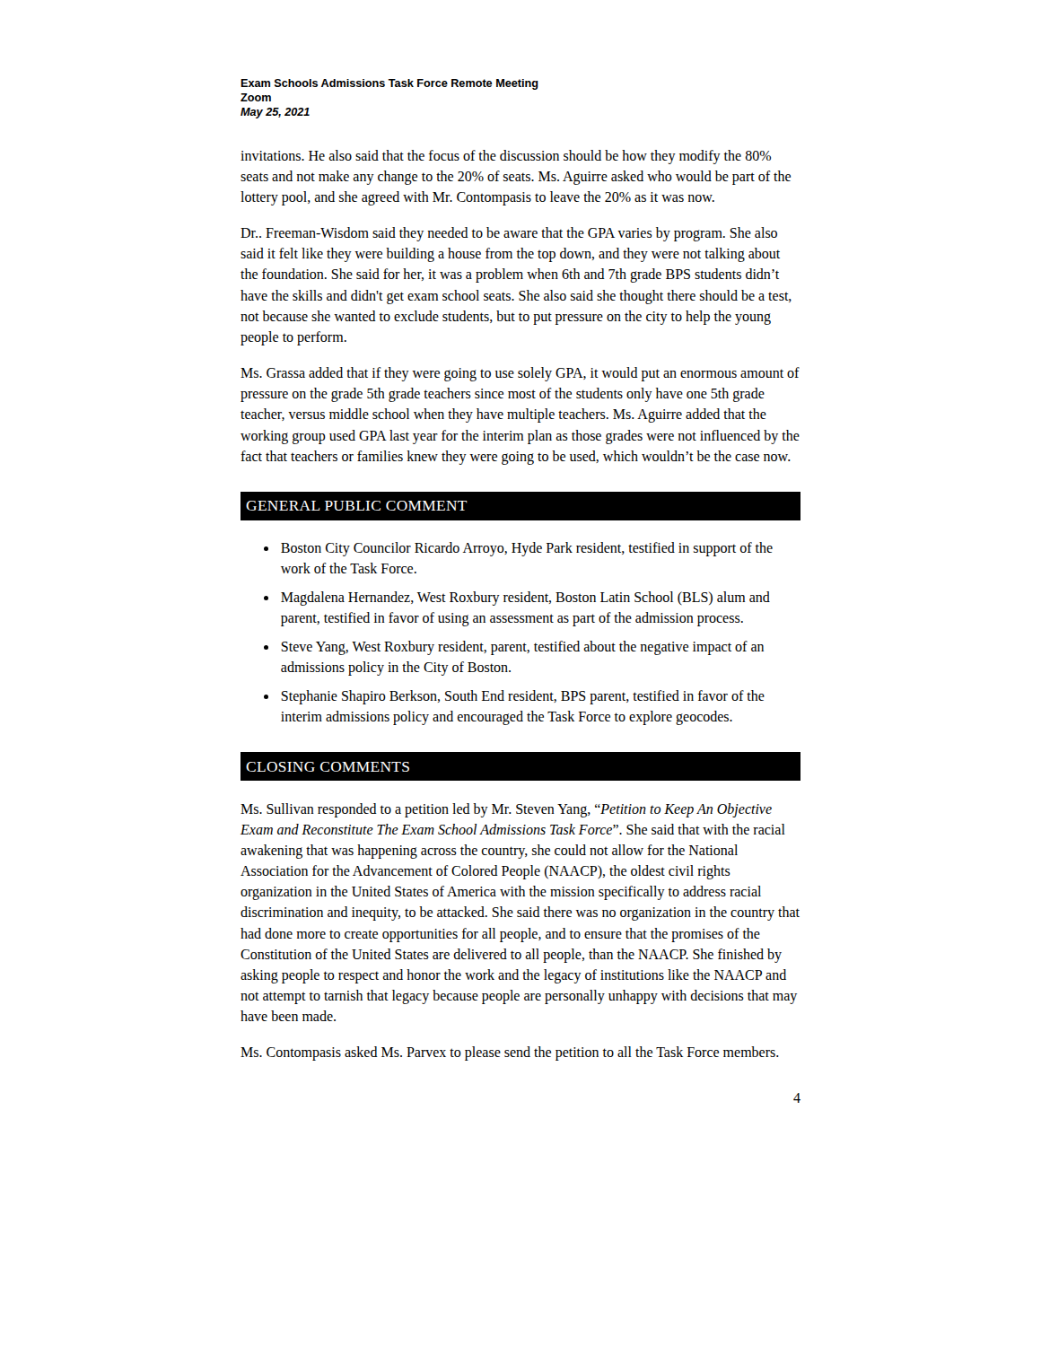Exam Schools Admissions Task Force Remote Meeting
Zoom
May 25, 2021
invitations. He also said that the focus of the discussion should be how they modify the 80% seats and not make any change to the 20% of seats. Ms. Aguirre asked who would be part of the lottery pool, and she agreed with Mr. Contompasis to leave the 20% as it was now.
Dr.. Freeman-Wisdom said they needed to be aware that the GPA varies by program. She also said it felt like they were building a house from the top down, and they were not talking about the foundation. She said for her, it was a problem when 6th and 7th grade BPS students didn’t have the skills and didn't get exam school seats. She also said she thought there should be a test, not because she wanted to exclude students, but to put pressure on the city to help the young people to perform.
Ms. Grassa added that if they were going to use solely GPA, it would put an enormous amount of pressure on the grade 5th grade teachers since most of the students only have one 5th grade teacher, versus middle school when they have multiple teachers. Ms. Aguirre added that the working group used GPA last year for the interim plan as those grades were not influenced by the fact that teachers or families knew they were going to be used, which wouldn’t be the case now.
GENERAL PUBLIC COMMENT
Boston City Councilor Ricardo Arroyo, Hyde Park resident, testified in support of the work of the Task Force.
Magdalena Hernandez, West Roxbury resident, Boston Latin School (BLS) alum and parent, testified in favor of using an assessment as part of the admission process.
Steve Yang, West Roxbury resident, parent, testified about the negative impact of an admissions policy in the City of Boston.
Stephanie Shapiro Berkson, South End resident, BPS parent, testified in favor of the interim admissions policy and encouraged the Task Force to explore geocodes.
CLOSING COMMENTS
Ms. Sullivan responded to a petition led by Mr. Steven Yang, “Petition to Keep An Objective Exam and Reconstitute The Exam School Admissions Task Force”. She said that with the racial awakening that was happening across the country, she could not allow for the National Association for the Advancement of Colored People (NAACP), the oldest civil rights organization in the United States of America with the mission specifically to address racial discrimination and inequity, to be attacked. She said there was no organization in the country that had done more to create opportunities for all people, and to ensure that the promises of the Constitution of the United States are delivered to all people, than the NAACP. She finished by asking people to respect and honor the work and the legacy of institutions like the NAACP and not attempt to tarnish that legacy because people are personally unhappy with decisions that may have been made.
Ms. Contompasis asked Ms. Parvex to please send the petition to all the Task Force members.
4